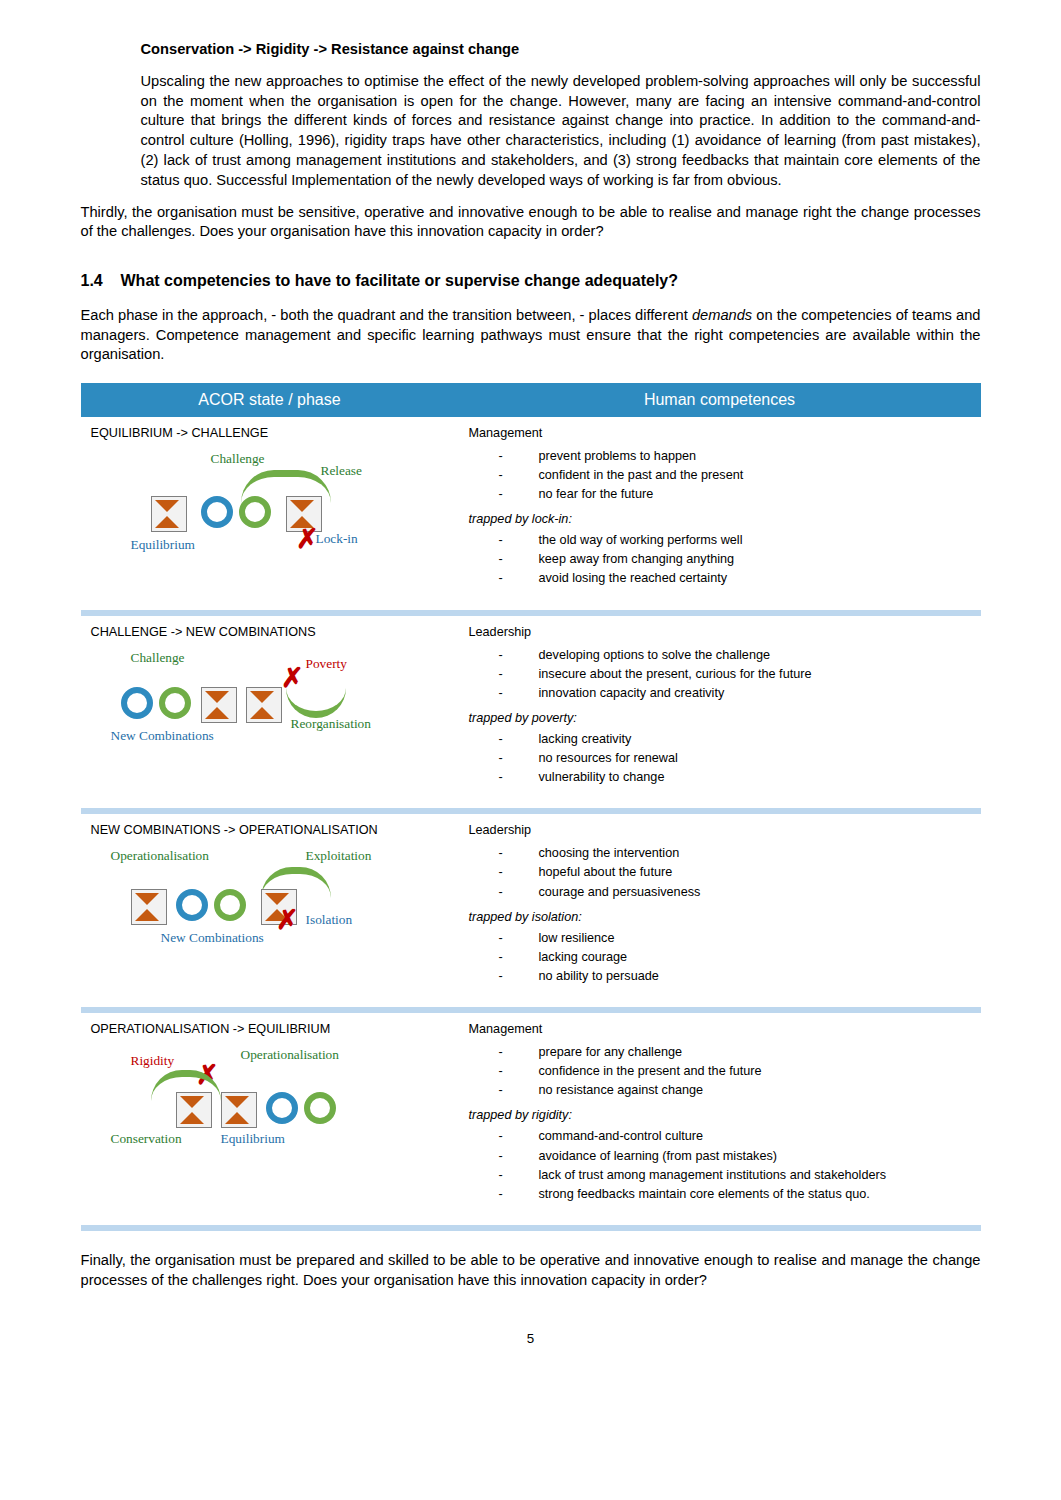Conservation -> Rigidity -> Resistance against change
Upscaling the new approaches to optimise the effect of the newly developed problem-solving approaches will only be successful on the moment when the organisation is open for the change. However, many are facing an intensive command-and-control culture that brings the different kinds of forces and resistance against change into practice. In addition to the command-and-control culture (Holling, 1996), rigidity traps have other characteristics, including (1) avoidance of learning (from past mistakes), (2) lack of trust among management institutions and stakeholders, and (3) strong feedbacks that maintain core elements of the status quo. Successful Implementation of the newly developed ways of working is far from obvious.
Thirdly, the organisation must be sensitive, operative and innovative enough to be able to realise and manage right the change processes of the challenges. Does your organisation have this innovation capacity in order?
1.4 What competencies to have to facilitate or supervise change adequately?
Each phase in the approach, - both the quadrant and the transition between, - places different demands on the competencies of teams and managers. Competence management and specific learning pathways must ensure that the right competencies are available within the organisation.
| ACOR state / phase | Human competences |
| --- | --- |
| EQUILIBRIUM -> CHALLENGE Challenge Release ✗ Equilibrium Lock-in | Management prevent problems to happen confident in the past and the present no fear for the future trapped by lock-in: the old way of working performs well keep away from changing anything avoid losing the reached certainty |
| CHALLENGE -> NEW COMBINATIONS Challenge Poverty ✗ Reorganisation New Combinations | Leadership developing options to solve the challenge insecure about the present, curious for the future innovation capacity and creativity trapped by poverty: lacking creativity no resources for renewal vulnerability to change |
| NEW COMBINATIONS -> OPERATIONALISATION Operationalisation Exploitation ✗ Isolation New Combinations | Leadership choosing the intervention hopeful about the future courage and persuasiveness trapped by isolation: low resilience lacking courage no ability to persuade |
| OPERATIONALISATION -> EQUILIBRIUM Rigidity Operationalisation ✗ Conservation Equilibrium | Management prepare for any challenge confidence in the present and the future no resistance against change trapped by rigidity: command-and-control culture avoidance of learning (from past mistakes) lack of trust among management institutions and stakeholders strong feedbacks maintain core elements of the status quo. |
Finally, the organisation must be prepared and skilled to be able to be operative and innovative enough to realise and manage the change processes of the challenges right. Does your organisation have this innovation capacity in order?
5